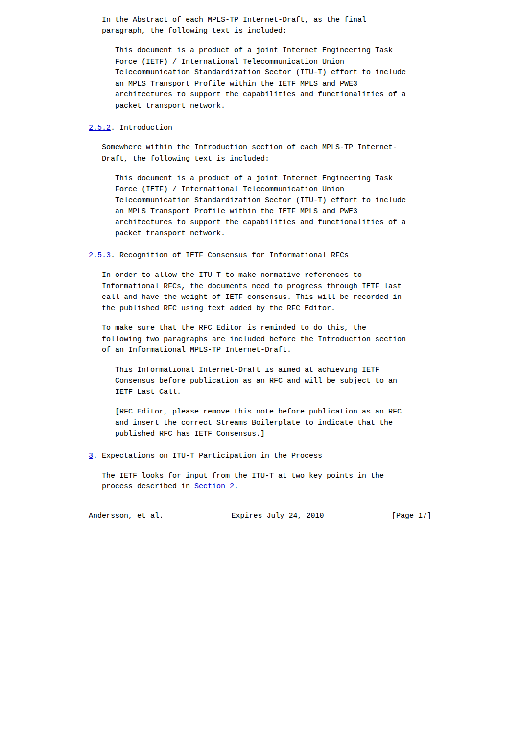In the Abstract of each MPLS-TP Internet-Draft, as the final paragraph, the following text is included:
This document is a product of a joint Internet Engineering Task Force (IETF) / International Telecommunication Union Telecommunication Standardization Sector (ITU-T) effort to include an MPLS Transport Profile within the IETF MPLS and PWE3 architectures to support the capabilities and functionalities of a packet transport network.
2.5.2. Introduction
Somewhere within the Introduction section of each MPLS-TP Internet- Draft, the following text is included:
This document is a product of a joint Internet Engineering Task Force (IETF) / International Telecommunication Union Telecommunication Standardization Sector (ITU-T) effort to include an MPLS Transport Profile within the IETF MPLS and PWE3 architectures to support the capabilities and functionalities of a packet transport network.
2.5.3. Recognition of IETF Consensus for Informational RFCs
In order to allow the ITU-T to make normative references to Informational RFCs, the documents need to progress through IETF last call and have the weight of IETF consensus. This will be recorded in the published RFC using text added by the RFC Editor.
To make sure that the RFC Editor is reminded to do this, the following two paragraphs are included before the Introduction section of an Informational MPLS-TP Internet-Draft.
This Informational Internet-Draft is aimed at achieving IETF Consensus before publication as an RFC and will be subject to an IETF Last Call.
[RFC Editor, please remove this note before publication as an RFC and insert the correct Streams Boilerplate to indicate that the published RFC has IETF Consensus.]
3. Expectations on ITU-T Participation in the Process
The IETF looks for input from the ITU-T at two key points in the process described in Section 2.
Andersson, et al. Expires July 24, 2010 [Page 17]